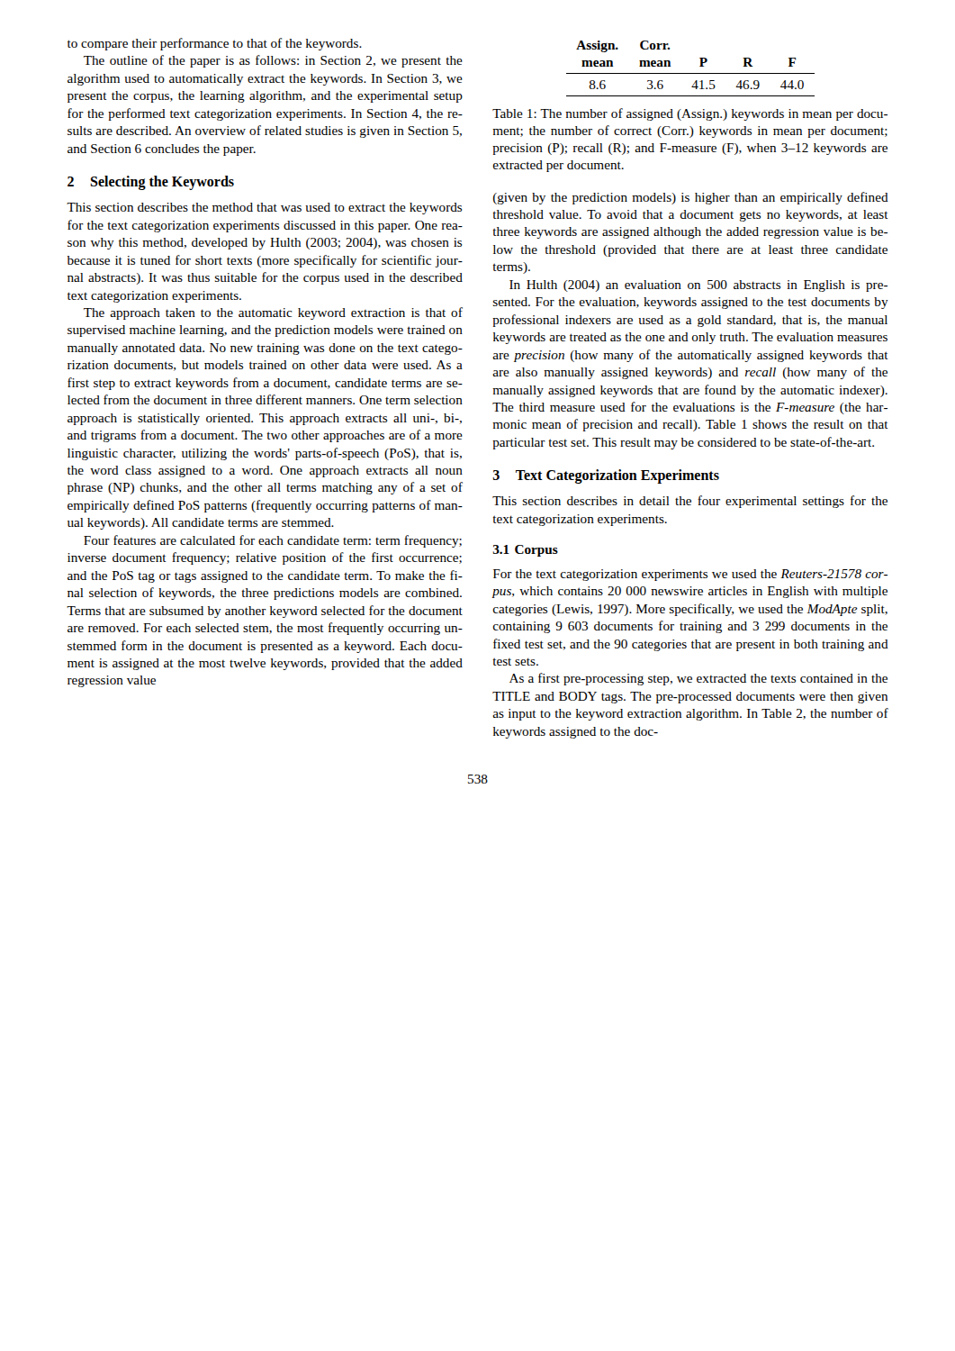to compare their performance to that of the keywords.
The outline of the paper is as follows: in Section 2, we present the algorithm used to automatically extract the keywords. In Section 3, we present the corpus, the learning algorithm, and the experimental setup for the performed text categorization experiments. In Section 4, the results are described. An overview of related studies is given in Section 5, and Section 6 concludes the paper.
2 Selecting the Keywords
This section describes the method that was used to extract the keywords for the text categorization experiments discussed in this paper. One reason why this method, developed by Hulth (2003; 2004), was chosen is because it is tuned for short texts (more specifically for scientific journal abstracts). It was thus suitable for the corpus used in the described text categorization experiments.
The approach taken to the automatic keyword extraction is that of supervised machine learning, and the prediction models were trained on manually annotated data. No new training was done on the text categorization documents, but models trained on other data were used. As a first step to extract keywords from a document, candidate terms are selected from the document in three different manners. One term selection approach is statistically oriented. This approach extracts all uni-, bi-, and trigrams from a document. The two other approaches are of a more linguistic character, utilizing the words' parts-of-speech (PoS), that is, the word class assigned to a word. One approach extracts all noun phrase (NP) chunks, and the other all terms matching any of a set of empirically defined PoS patterns (frequently occurring patterns of manual keywords). All candidate terms are stemmed.
Four features are calculated for each candidate term: term frequency; inverse document frequency; relative position of the first occurrence; and the PoS tag or tags assigned to the candidate term. To make the final selection of keywords, the three predictions models are combined. Terms that are subsumed by another keyword selected for the document are removed. For each selected stem, the most frequently occurring unstemmed form in the document is presented as a keyword. Each document is assigned at the most twelve keywords, provided that the added regression value
| Assign. | Corr. | | | |
| --- | --- | --- | --- | --- |
| mean | mean | P | R | F |
| 8.6 | 3.6 | 41.5 | 46.9 | 44.0 |
Table 1: The number of assigned (Assign.) keywords in mean per document; the number of correct (Corr.) keywords in mean per document; precision (P); recall (R); and F-measure (F), when 3–12 keywords are extracted per document.
(given by the prediction models) is higher than an empirically defined threshold value. To avoid that a document gets no keywords, at least three keywords are assigned although the added regression value is below the threshold (provided that there are at least three candidate terms).
In Hulth (2004) an evaluation on 500 abstracts in English is presented. For the evaluation, keywords assigned to the test documents by professional indexers are used as a gold standard, that is, the manual keywords are treated as the one and only truth. The evaluation measures are precision (how many of the automatically assigned keywords that are also manually assigned keywords) and recall (how many of the manually assigned keywords that are found by the automatic indexer). The third measure used for the evaluations is the F-measure (the harmonic mean of precision and recall). Table 1 shows the result on that particular test set. This result may be considered to be state-of-the-art.
3 Text Categorization Experiments
This section describes in detail the four experimental settings for the text categorization experiments.
3.1 Corpus
For the text categorization experiments we used the Reuters-21578 corpus, which contains 20 000 newswire articles in English with multiple categories (Lewis, 1997). More specifically, we used the ModApte split, containing 9 603 documents for training and 3 299 documents in the fixed test set, and the 90 categories that are present in both training and test sets.
As a first pre-processing step, we extracted the texts contained in the TITLE and BODY tags. The pre-processed documents were then given as input to the keyword extraction algorithm. In Table 2, the number of keywords assigned to the doc-
538